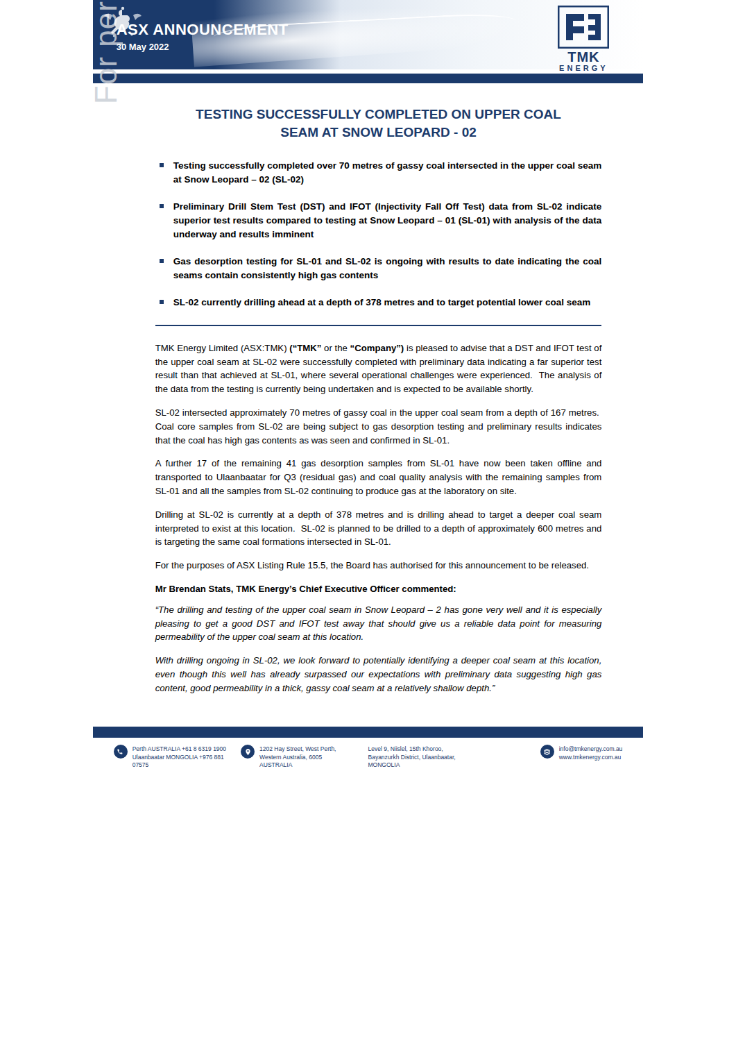ASX ANNOUNCEMENT
30 May 2022
TMKENERGY
For personal use only
TESTING SUCCESSFULLY COMPLETED ON UPPER COAL
SEAM AT SNOW LEOPARD - 02
Testing successfully completed over 70 metres of gassy coal intersected in the upper coal seam at Snow Leopard – 02 (SL-02)
Preliminary Drill Stem Test (DST) and IFOT (Injectivity Fall Off Test) data from SL-02 indicate superior test results compared to testing at Snow Leopard – 01 (SL-01) with analysis of the data underway and results imminent
Gas desorption testing for SL-01 and SL-02 is ongoing with results to date indicating the coal seams contain consistently high gas contents
SL-02 currently drilling ahead at a depth of 378 metres and to target potential lower coal seam
TMK Energy Limited (ASX:TMK) (“TMK” or the “Company”) is pleased to advise that a DST and IFOT test of the upper coal seam at SL-02 were successfully completed with preliminary data indicating a far superior test result than that achieved at SL-01, where several operational challenges were experienced. The analysis of the data from the testing is currently being undertaken and is expected to be available shortly.
SL-02 intersected approximately 70 metres of gassy coal in the upper coal seam from a depth of 167 metres. Coal core samples from SL-02 are being subject to gas desorption testing and preliminary results indicates that the coal has high gas contents as was seen and confirmed in SL-01.
A further 17 of the remaining 41 gas desorption samples from SL-01 have now been taken offline and transported to Ulaanbaatar for Q3 (residual gas) and coal quality analysis with the remaining samples from SL-01 and all the samples from SL-02 continuing to produce gas at the laboratory on site.
Drilling at SL-02 is currently at a depth of 378 metres and is drilling ahead to target a deeper coal seam interpreted to exist at this location. SL-02 is planned to be drilled to a depth of approximately 600 metres and is targeting the same coal formations intersected in SL-01.
For the purposes of ASX Listing Rule 15.5, the Board has authorised for this announcement to be released.
Mr Brendan Stats, TMK Energy’s Chief Executive Officer commented:
“The drilling and testing of the upper coal seam in Snow Leopard – 2 has gone very well and it is especially pleasing to get a good DST and IFOT test away that should give us a reliable data point for measuring permeability of the upper coal seam at this location.
With drilling ongoing in SL-02, we look forward to potentially identifying a deeper coal seam at this location, even though this well has already surpassed our expectations with preliminary data suggesting high gas content, good permeability in a thick, gassy coal seam at a relatively shallow depth.”
Perth AUSTRALIA +61 8 6319 1900
Ulaanbaatar MONGOLIA +976 881 07575
1202 Hay Street, West Perth,
Western Australia, 6005
AUSTRALIA
Level 9, Niislel, 15th Khoroo,
Bayanzurkh District, Ulaanbaatar,
MONGOLIA
info@tmkenergy.com.au
www.tmkenergy.com.au